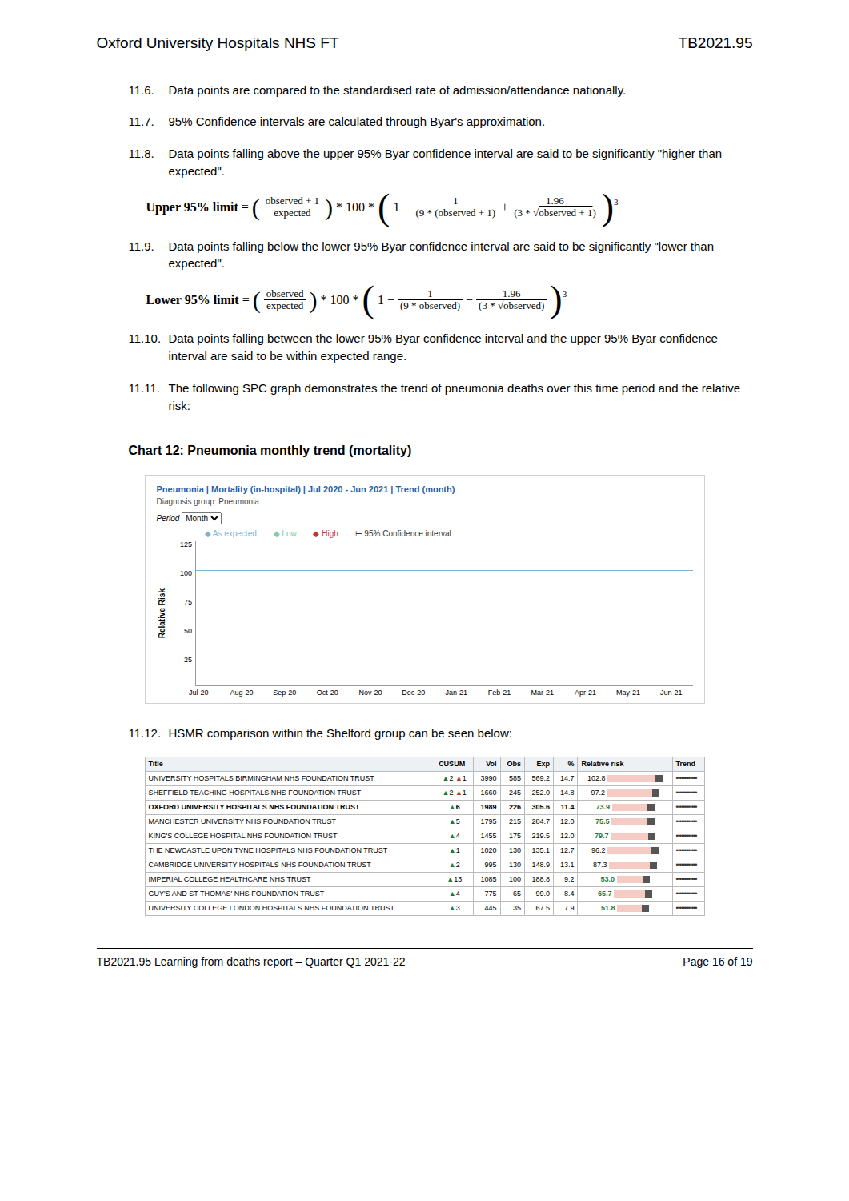Oxford University Hospitals NHS FT
TB2021.95
11.6. Data points are compared to the standardised rate of admission/attendance nationally.
11.7. 95% Confidence intervals are calculated through Byar's approximation.
11.8. Data points falling above the upper 95% Byar confidence interval are said to be significantly "higher than expected".
| Upper 95% limit = | ( | observed + 1 expected | ) | * 100 * | ( | 1 − | 1 (9 * (observed + 1) | + | 1.96 (3 * √ observed + 1 ) | ) 3 |
11.9. Data points falling below the lower 95% Byar confidence interval are said to be significantly "lower than expected".
| Lower 95% limit = | ( | observed expected | ) | * 100 * | ( | 1 − | 1 (9 * observed) | − | 1.96 (3 * √ observed ) | ) 3 |
11.10. Data points falling between the lower 95% Byar confidence interval and the upper 95% Byar confidence interval are said to be within expected range.
11.11. The following SPC graph demonstrates the trend of pneumonia deaths over this time period and the relative risk:
Chart 12: Pneumonia monthly trend (mortality)
Pneumonia | Mortality (in-hospital) | Jul 2020 - Jun 2021 | Trend (month)
Diagnosis group: Pneumonia
Period Month
◆ As expected ◆ Low ◆ High ⊢ 95% Confidence interval
Relative Risk
125
100
75
50
25
Jul-20
Aug-20
Sep-20
Oct-20
Nov-20
Dec-20
Jan-21
Feb-21
Mar-21
Apr-21
May-21
Jun-21
11.12. HSMR comparison within the Shelford group can be seen below:
| Title | CUSUM | Vol | Obs | Exp | % | Relative risk | Trend |
| --- | --- | --- | --- | --- | --- | --- | --- |
| UNIVERSITY HOSPITALS BIRMINGHAM NHS FOUNDATION TRUST | ▲ 2 ▲ 1 | 3990 | 585 | 569.2 | 14.7 | 102.8 | •••••••••••• |
| SHEFFIELD TEACHING HOSPITALS NHS FOUNDATION TRUST | ▲ 2 ▲ 1 | 1660 | 245 | 252.0 | 14.8 | 97.2 | •••••••••••• |
| OXFORD UNIVERSITY HOSPITALS NHS FOUNDATION TRUST | ▲ 6 | 1989 | 226 | 305.6 | 11.4 | 73.9 | •••••••••••• |
| MANCHESTER UNIVERSITY NHS FOUNDATION TRUST | ▲ 5 | 1795 | 215 | 284.7 | 12.0 | 75.5 | •••••••••••• |
| KING'S COLLEGE HOSPITAL NHS FOUNDATION TRUST | ▲ 4 | 1455 | 175 | 219.5 | 12.0 | 79.7 | •••••••••••• |
| THE NEWCASTLE UPON TYNE HOSPITALS NHS FOUNDATION TRUST | ▲ 1 | 1020 | 130 | 135.1 | 12.7 | 96.2 | •••••••••••• |
| CAMBRIDGE UNIVERSITY HOSPITALS NHS FOUNDATION TRUST | ▲ 2 | 995 | 130 | 148.9 | 13.1 | 87.3 | •••••••••••• |
| IMPERIAL COLLEGE HEALTHCARE NHS TRUST | ▲ 13 | 1085 | 100 | 188.8 | 9.2 | 53.0 | •••••••••••• |
| GUY'S AND ST THOMAS' NHS FOUNDATION TRUST | ▲ 4 | 775 | 65 | 99.0 | 8.4 | 65.7 | •••••••••••• |
| UNIVERSITY COLLEGE LONDON HOSPITALS NHS FOUNDATION TRUST | ▲ 3 | 445 | 35 | 67.5 | 7.9 | 51.8 | •••••••••••• |
TB2021.95 Learning from deaths report – Quarter Q1 2021-22
Page 16 of 19